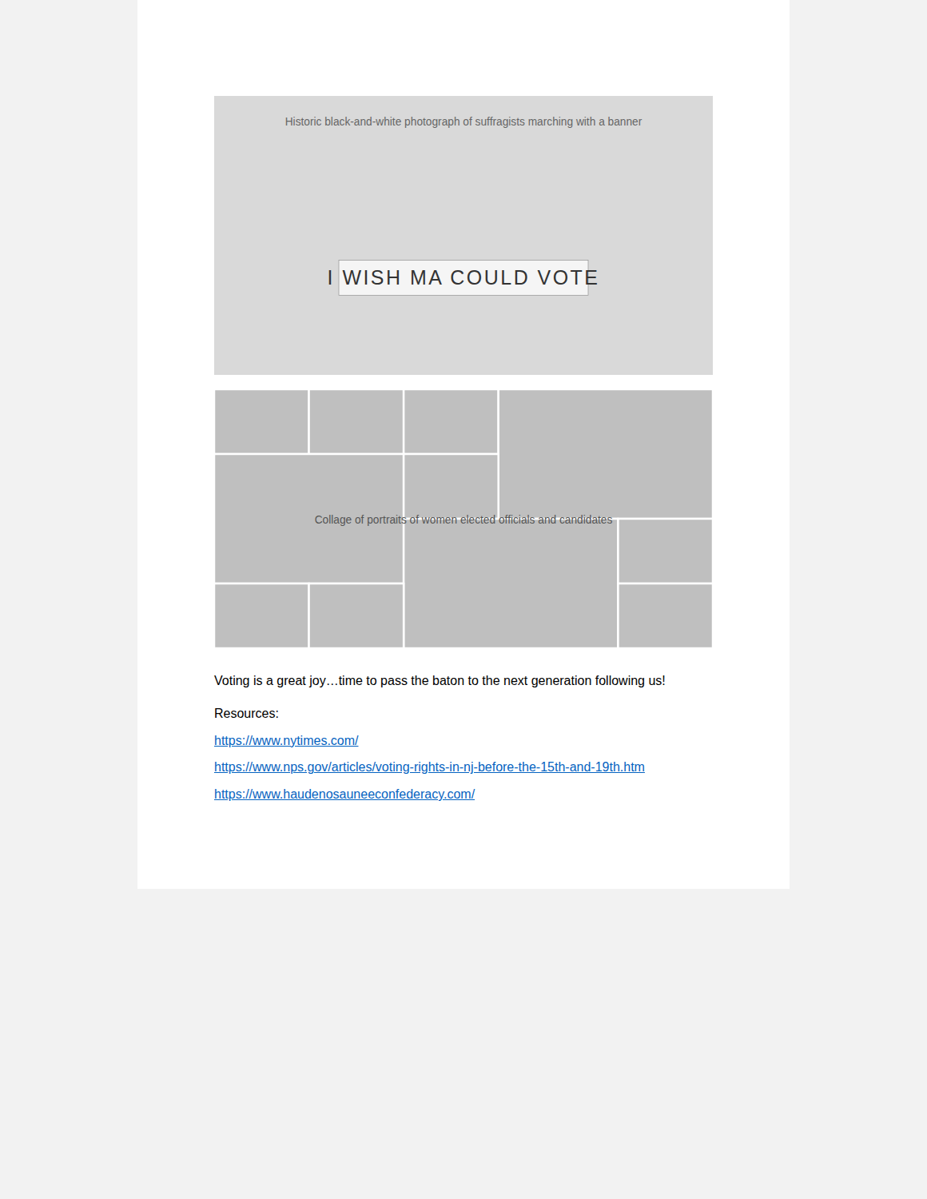Voting is a great joy…time to pass the baton to the next generation following us!
Resources:
https://www.nytimes.com/
https://www.nps.gov/articles/voting-rights-in-nj-before-the-15th-and-19th.htm
https://www.haudenosauneeconfederacy.com/